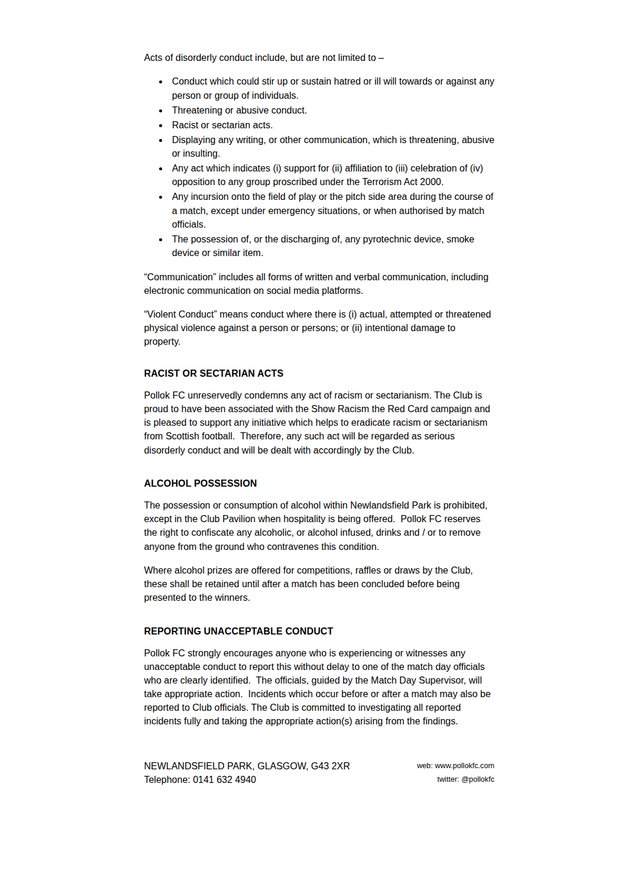Acts of disorderly conduct include, but are not limited to –
Conduct which could stir up or sustain hatred or ill will towards or against any person or group of individuals.
Threatening or abusive conduct.
Racist or sectarian acts.
Displaying any writing, or other communication, which is threatening, abusive or insulting.
Any act which indicates (i) support for (ii) affiliation to (iii) celebration of (iv) opposition to any group proscribed under the Terrorism Act 2000.
Any incursion onto the field of play or the pitch side area during the course of a match, except under emergency situations, or when authorised by match officials.
The possession of, or the discharging of, any pyrotechnic device, smoke device or similar item.
“Communication” includes all forms of written and verbal communication, including electronic communication on social media platforms.
“Violent Conduct” means conduct where there is (i) actual, attempted or threatened physical violence against a person or persons; or (ii) intentional damage to property.
RACIST OR SECTARIAN ACTS
Pollok FC unreservedly condemns any act of racism or sectarianism. The Club is proud to have been associated with the Show Racism the Red Card campaign and is pleased to support any initiative which helps to eradicate racism or sectarianism from Scottish football. Therefore, any such act will be regarded as serious disorderly conduct and will be dealt with accordingly by the Club.
ALCOHOL POSSESSION
The possession or consumption of alcohol within Newlandsfield Park is prohibited, except in the Club Pavilion when hospitality is being offered. Pollok FC reserves the right to confiscate any alcoholic, or alcohol infused, drinks and / or to remove anyone from the ground who contravenes this condition.
Where alcohol prizes are offered for competitions, raffles or draws by the Club, these shall be retained until after a match has been concluded before being presented to the winners.
REPORTING UNACCEPTABLE CONDUCT
Pollok FC strongly encourages anyone who is experiencing or witnesses any unacceptable conduct to report this without delay to one of the match day officials who are clearly identified. The officials, guided by the Match Day Supervisor, will take appropriate action. Incidents which occur before or after a match may also be reported to Club officials. The Club is committed to investigating all reported incidents fully and taking the appropriate action(s) arising from the findings.
NEWLANDSFIELD PARK, GLASGOW, G43 2XR
Telephone: 0141 632 4940
web: www.pollokfc.com
twitter: @pollokfc